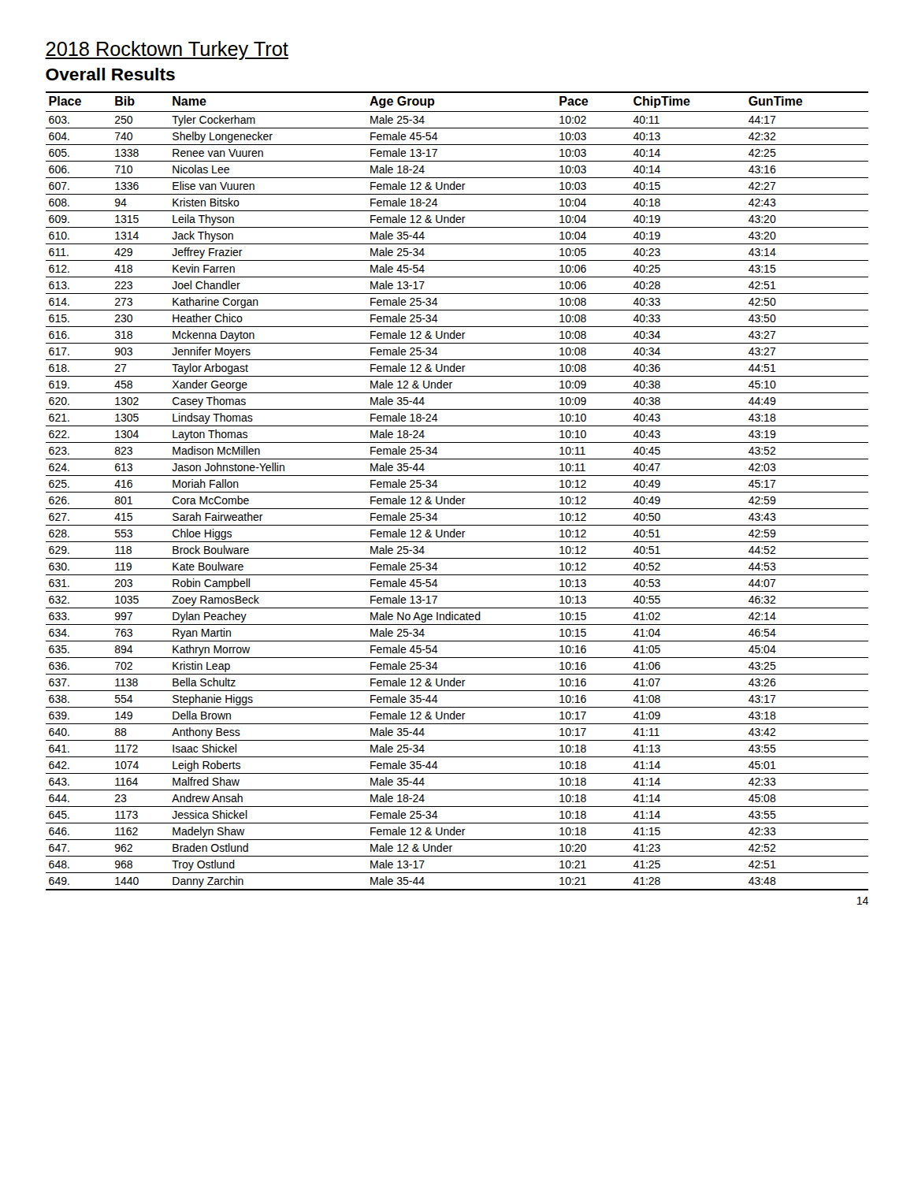2018 Rocktown Turkey Trot
Overall Results
| Place | Bib | Name | Age Group | Pace | ChipTime | GunTime |
| --- | --- | --- | --- | --- | --- | --- |
| 603. | 250 | Tyler Cockerham | Male 25-34 | 10:02 | 40:11 | 44:17 |
| 604. | 740 | Shelby Longenecker | Female 45-54 | 10:03 | 40:13 | 42:32 |
| 605. | 1338 | Renee van Vuuren | Female 13-17 | 10:03 | 40:14 | 42:25 |
| 606. | 710 | Nicolas Lee | Male 18-24 | 10:03 | 40:14 | 43:16 |
| 607. | 1336 | Elise van Vuuren | Female 12 & Under | 10:03 | 40:15 | 42:27 |
| 608. | 94 | Kristen Bitsko | Female 18-24 | 10:04 | 40:18 | 42:43 |
| 609. | 1315 | Leila Thyson | Female 12 & Under | 10:04 | 40:19 | 43:20 |
| 610. | 1314 | Jack Thyson | Male 35-44 | 10:04 | 40:19 | 43:20 |
| 611. | 429 | Jeffrey Frazier | Male 25-34 | 10:05 | 40:23 | 43:14 |
| 612. | 418 | Kevin Farren | Male 45-54 | 10:06 | 40:25 | 43:15 |
| 613. | 223 | Joel Chandler | Male 13-17 | 10:06 | 40:28 | 42:51 |
| 614. | 273 | Katharine Corgan | Female 25-34 | 10:08 | 40:33 | 42:50 |
| 615. | 230 | Heather Chico | Female 25-34 | 10:08 | 40:33 | 43:50 |
| 616. | 318 | Mckenna Dayton | Female 12 & Under | 10:08 | 40:34 | 43:27 |
| 617. | 903 | Jennifer Moyers | Female 25-34 | 10:08 | 40:34 | 43:27 |
| 618. | 27 | Taylor Arbogast | Female 12 & Under | 10:08 | 40:36 | 44:51 |
| 619. | 458 | Xander George | Male 12 & Under | 10:09 | 40:38 | 45:10 |
| 620. | 1302 | Casey Thomas | Male 35-44 | 10:09 | 40:38 | 44:49 |
| 621. | 1305 | Lindsay Thomas | Female 18-24 | 10:10 | 40:43 | 43:18 |
| 622. | 1304 | Layton Thomas | Male 18-24 | 10:10 | 40:43 | 43:19 |
| 623. | 823 | Madison McMillen | Female 25-34 | 10:11 | 40:45 | 43:52 |
| 624. | 613 | Jason Johnstone-Yellin | Male 35-44 | 10:11 | 40:47 | 42:03 |
| 625. | 416 | Moriah Fallon | Female 25-34 | 10:12 | 40:49 | 45:17 |
| 626. | 801 | Cora McCombe | Female 12 & Under | 10:12 | 40:49 | 42:59 |
| 627. | 415 | Sarah Fairweather | Female 25-34 | 10:12 | 40:50 | 43:43 |
| 628. | 553 | Chloe Higgs | Female 12 & Under | 10:12 | 40:51 | 42:59 |
| 629. | 118 | Brock Boulware | Male 25-34 | 10:12 | 40:51 | 44:52 |
| 630. | 119 | Kate Boulware | Female 25-34 | 10:12 | 40:52 | 44:53 |
| 631. | 203 | Robin Campbell | Female 45-54 | 10:13 | 40:53 | 44:07 |
| 632. | 1035 | Zoey RamosBeck | Female 13-17 | 10:13 | 40:55 | 46:32 |
| 633. | 997 | Dylan Peachey | Male No Age Indicated | 10:15 | 41:02 | 42:14 |
| 634. | 763 | Ryan Martin | Male 25-34 | 10:15 | 41:04 | 46:54 |
| 635. | 894 | Kathryn Morrow | Female 45-54 | 10:16 | 41:05 | 45:04 |
| 636. | 702 | Kristin Leap | Female 25-34 | 10:16 | 41:06 | 43:25 |
| 637. | 1138 | Bella Schultz | Female 12 & Under | 10:16 | 41:07 | 43:26 |
| 638. | 554 | Stephanie Higgs | Female 35-44 | 10:16 | 41:08 | 43:17 |
| 639. | 149 | Della Brown | Female 12 & Under | 10:17 | 41:09 | 43:18 |
| 640. | 88 | Anthony Bess | Male 35-44 | 10:17 | 41:11 | 43:42 |
| 641. | 1172 | Isaac Shickel | Male 25-34 | 10:18 | 41:13 | 43:55 |
| 642. | 1074 | Leigh Roberts | Female 35-44 | 10:18 | 41:14 | 45:01 |
| 643. | 1164 | Malfred Shaw | Male 35-44 | 10:18 | 41:14 | 42:33 |
| 644. | 23 | Andrew Ansah | Male 18-24 | 10:18 | 41:14 | 45:08 |
| 645. | 1173 | Jessica Shickel | Female 25-34 | 10:18 | 41:14 | 43:55 |
| 646. | 1162 | Madelyn Shaw | Female 12 & Under | 10:18 | 41:15 | 42:33 |
| 647. | 962 | Braden Ostlund | Male 12 & Under | 10:20 | 41:23 | 42:52 |
| 648. | 968 | Troy Ostlund | Male 13-17 | 10:21 | 41:25 | 42:51 |
| 649. | 1440 | Danny Zarchin | Male 35-44 | 10:21 | 41:28 | 43:48 |
14